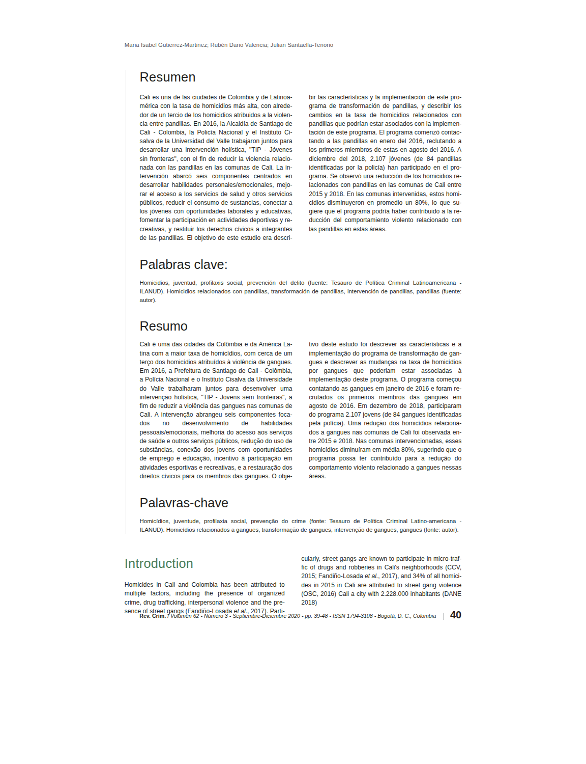Maria Isabel Gutierrez-Martinez; Rubén Dario Valencia; Julian Santaella-Tenorio
Resumen
Cali es una de las ciudades de Colombia y de Latinoamérica con la tasa de homicidios más alta, con alrededor de un tercio de los homicidios atribuidos a la violencia entre pandillas. En 2016, la Alcaldía de Santiago de Cali - Colombia, la Policía Nacional y el Instituto Cisalva de la Universidad del Valle trabajaron juntos para desarrollar una intervención holística, "TIP - Jóvenes sin fronteras", con el fin de reducir la violencia relacionada con las pandillas en las comunas de Cali. La intervención abarcó seis componentes centrados en desarrollar habilidades personales/emocionales, mejorar el acceso a los servicios de salud y otros servicios públicos, reducir el consumo de sustancias, conectar a los jóvenes con oportunidades laborales y educativas, fomentar la participación en actividades deportivas y recreativas, y restituir los derechos cívicos a integrantes de las pandillas. El objetivo de este estudio era describir las características y la implementación de este programa de transformación de pandillas, y describir los cambios en la tasa de homicidios relacionados con pandillas que podrían estar asociados con la implementación de este programa. El programa comenzó contactando a las pandillas en enero del 2016, reclutando a los primeros miembros de estas en agosto del 2016. A diciembre del 2018, 2.107 jóvenes (de 84 pandillas identificadas por la policía) han participado en el programa. Se observó una reducción de los homicidios relacionados con pandillas en las comunas de Cali entre 2015 y 2018. En las comunas intervenidas, estos homicidios disminuyeron en promedio un 80%, lo que sugiere que el programa podría haber contribuido a la reducción del comportamiento violento relacionado con las pandillas en estas áreas.
Palabras clave:
Homicidios, juventud, profilaxis social, prevención del delito (fuente: Tesauro de Política Criminal Latinoamericana - ILANUD). Homicidios relacionados con pandillas, transformación de pandillas, intervención de pandillas, pandillas (fuente: autor).
Resumo
Cali é uma das cidades da Colômbia e da América Latina com a maior taxa de homicídios, com cerca de um terço dos homicídios atribuídos à violência de gangues. Em 2016, a Prefeitura de Santiago de Cali - Colômbia, a Polícia Nacional e o Instituto Cisalva da Universidade do Valle trabalharam juntos para desenvolver uma intervenção holística, "TIP - Jovens sem fronteiras", a fim de reduzir a violência das gangues nas comunas de Cali. A intervenção abrangeu seis componentes focados no desenvolvimento de habilidades pessoais/emocionais, melhoria do acesso aos serviços de saúde e outros serviços públicos, redução do uso de substâncias, conexão dos jovens com oportunidades de emprego e educação, incentivo à participação em atividades esportivas e recreativas, e a restauração dos direitos cívicos para os membros das gangues. O objetivo deste estudo foi descrever as características e a implementação do programa de transformação de gangues e descrever as mudanças na taxa de homicídios por gangues que poderiam estar associadas à implementação deste programa. O programa começou contatando as gangues em janeiro de 2016 e foram recrutados os primeiros membros das gangues em agosto de 2016. Em dezembro de 2018, participaram do programa 2.107 jovens (de 84 gangues identificadas pela polícia). Uma redução dos homicídios relacionados a gangues nas comunas de Cali foi observada entre 2015 e 2018. Nas comunas intervencionadas, esses homicídios diminuíram em média 80%, sugerindo que o programa possa ter contribuído para a redução do comportamento violento relacionado a gangues nessas áreas.
Palavras-chave
Homicídios, juventude, profilaxia social, prevenção do crime (fonte: Tesauro de Política Criminal Latino-americana - ILANUD). Homicídios relacionados a gangues, transformação de gangues, intervenção de gangues, gangues (fonte: autor).
Introduction
Homicides in Cali and Colombia has been attributed to multiple factors, including the presence of organized crime, drug trafficking, interpersonal violence and the presence of street gangs (Fandiño-Losada et al., 2017). Particularly, street gangs are known to participate in micro-traffic of drugs and robberies in Cali's neighborhoods (CCV, 2015; Fandiño-Losada et al., 2017), and 34% of all homicides in 2015 in Cali are attributed to street gang violence (OSC, 2016) Cali a city with 2.228.000 inhabitants (DANE 2018)
Rev. Crim. / Volumen 62 - Número 3 - Septiembre-Diciembre 2020 - pp. 39-48 - ISSN 1794-3108 - Bogotá, D. C., Colombia
40